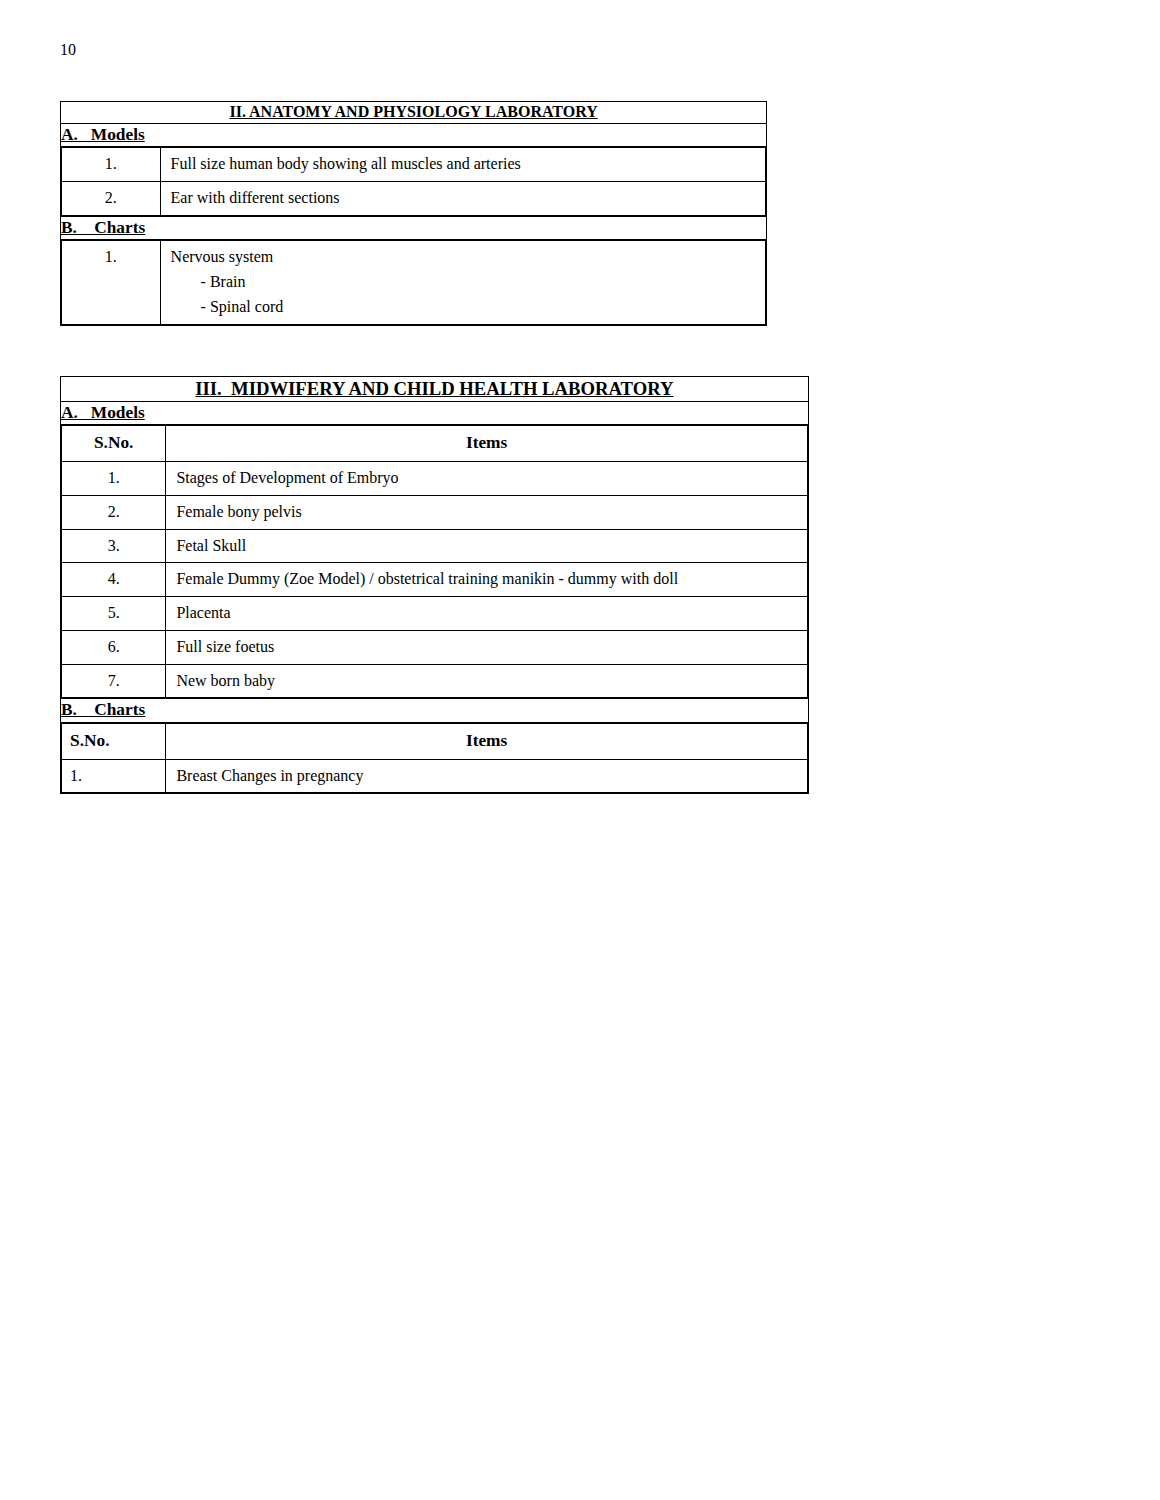10
| II. ANATOMY AND PHYSIOLOGY LABORATORY |
| A. Models |
| / 1. / Full size human body showing all muscles and arteries / / 2. / Ear with different sections / |
| B. Charts |
| / 1. / Nervous system - Brain - Spinal cord / |
| III. MIDWIFERY AND CHILD HEALTH LABORATORY |
| A. Models |
| / S.No. / Items / / 1. / Stages of Development of Embryo / / 2. / Female bony pelvis / / 3. / Fetal Skull / / 4. / Female Dummy (Zoe Model) / obstetrical training manikin - dummy with doll / / 5. / Placenta / / 6. / Full size foetus / / 7. / New born baby / |
| B. Charts |
| / S.No. / Items / / 1. / Breast Changes in pregnancy / |